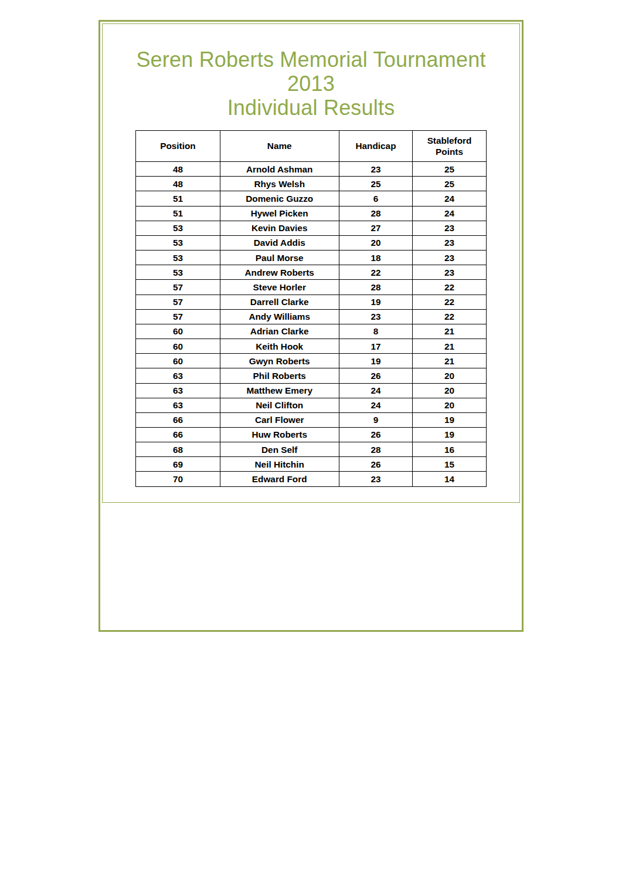Seren Roberts Memorial Tournament 2013Individual Results
| Position | Name | Handicap | Stableford Points |
| --- | --- | --- | --- |
| 48 | Arnold Ashman | 23 | 25 |
| 48 | Rhys Welsh | 25 | 25 |
| 51 | Domenic Guzzo | 6 | 24 |
| 51 | Hywel Picken | 28 | 24 |
| 53 | Kevin Davies | 27 | 23 |
| 53 | David Addis | 20 | 23 |
| 53 | Paul Morse | 18 | 23 |
| 53 | Andrew Roberts | 22 | 23 |
| 57 | Steve Horler | 28 | 22 |
| 57 | Darrell Clarke | 19 | 22 |
| 57 | Andy Williams | 23 | 22 |
| 60 | Adrian Clarke | 8 | 21 |
| 60 | Keith Hook | 17 | 21 |
| 60 | Gwyn Roberts | 19 | 21 |
| 63 | Phil Roberts | 26 | 20 |
| 63 | Matthew Emery | 24 | 20 |
| 63 | Neil Clifton | 24 | 20 |
| 66 | Carl Flower | 9 | 19 |
| 66 | Huw Roberts | 26 | 19 |
| 68 | Den Self | 28 | 16 |
| 69 | Neil Hitchin | 26 | 15 |
| 70 | Edward Ford | 23 | 14 |